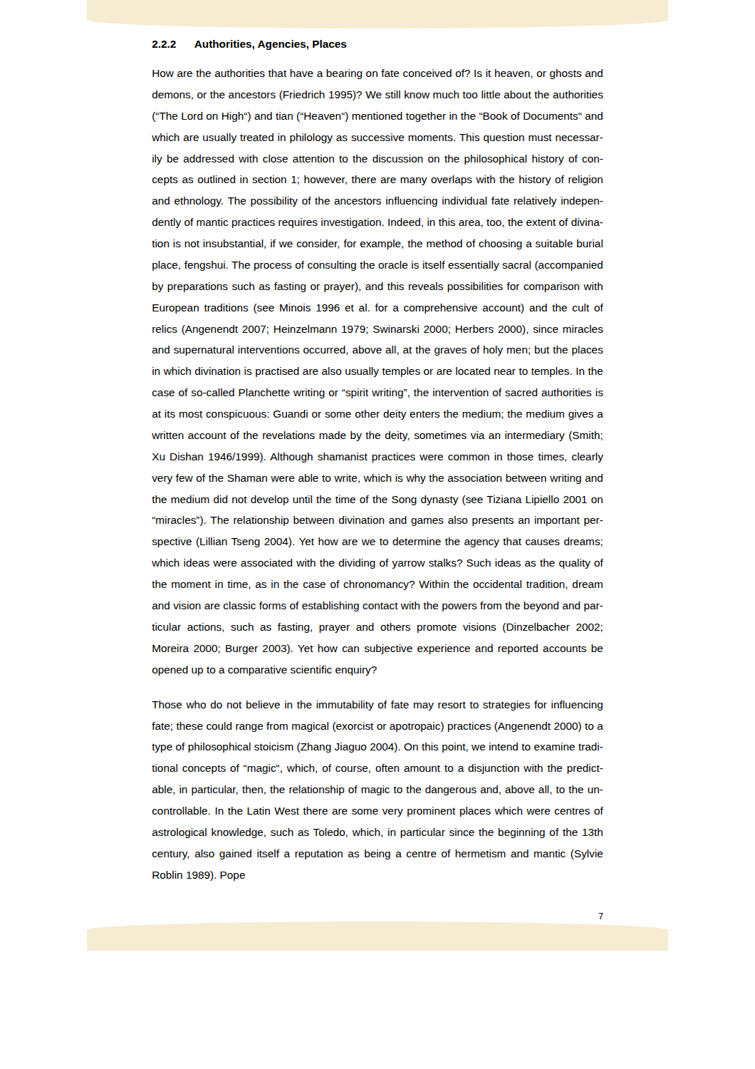2.2.2 Authorities, Agencies, Places
How are the authorities that have a bearing on fate conceived of? Is it heaven, or ghosts and demons, or the ancestors (Friedrich 1995)? We still know much too little about the authorities (“The Lord on High“) and tian (“Heaven“) mentioned together in the “Book of Documents“ and which are usually treated in philology as successive moments. This question must necessarily be addressed with close attention to the discussion on the philosophical history of concepts as outlined in section 1; however, there are many overlaps with the history of religion and ethnology. The possibility of the ancestors influencing individual fate relatively independently of mantic practices requires investigation. Indeed, in this area, too, the extent of divination is not insubstantial, if we consider, for example, the method of choosing a suitable burial place, fengshui. The process of consulting the oracle is itself essentially sacral (accompanied by preparations such as fasting or prayer), and this reveals possibilities for comparison with European traditions (see Minois 1996 et al. for a comprehensive account) and the cult of relics (Angenendt 2007; Heinzelmann 1979; Swinarski 2000; Herbers 2000), since miracles and supernatural interventions occurred, above all, at the graves of holy men; but the places in which divination is practised are also usually temples or are located near to temples. In the case of so-called Planchette writing or “spirit writing”, the intervention of sacred authorities is at its most conspicuous: Guandi or some other deity enters the medium; the medium gives a written account of the revelations made by the deity, sometimes via an intermediary (Smith; Xu Dishan 1946/1999). Although shamanist practices were common in those times, clearly very few of the Shaman were able to write, which is why the association between writing and the medium did not develop until the time of the Song dynasty (see Tiziana Lipiello 2001 on “miracles”). The relationship between divination and games also presents an important perspective (Lillian Tseng 2004). Yet how are we to determine the agency that causes dreams; which ideas were associated with the dividing of yarrow stalks? Such ideas as the quality of the moment in time, as in the case of chronomancy? Within the occidental tradition, dream and vision are classic forms of establishing contact with the powers from the beyond and particular actions, such as fasting, prayer and others promote visions (Dinzelbacher 2002; Moreira 2000; Burger 2003). Yet how can subjective experience and reported accounts be opened up to a comparative scientific enquiry?
Those who do not believe in the immutability of fate may resort to strategies for influencing fate; these could range from magical (exorcist or apotropaic) practices (Angenendt 2000) to a type of philosophical stoicism (Zhang Jiaguo 2004). On this point, we intend to examine traditional concepts of “magic“, which, of course, often amount to a disjunction with the predictable, in particular, then, the relationship of magic to the dangerous and, above all, to the uncontrollable. In the Latin West there are some very prominent places which were centres of astrological knowledge, such as Toledo, which, in particular since the beginning of the 13th century, also gained itself a reputation as being a centre of hermetism and mantic (Sylvie Roblin 1989). Pope
7